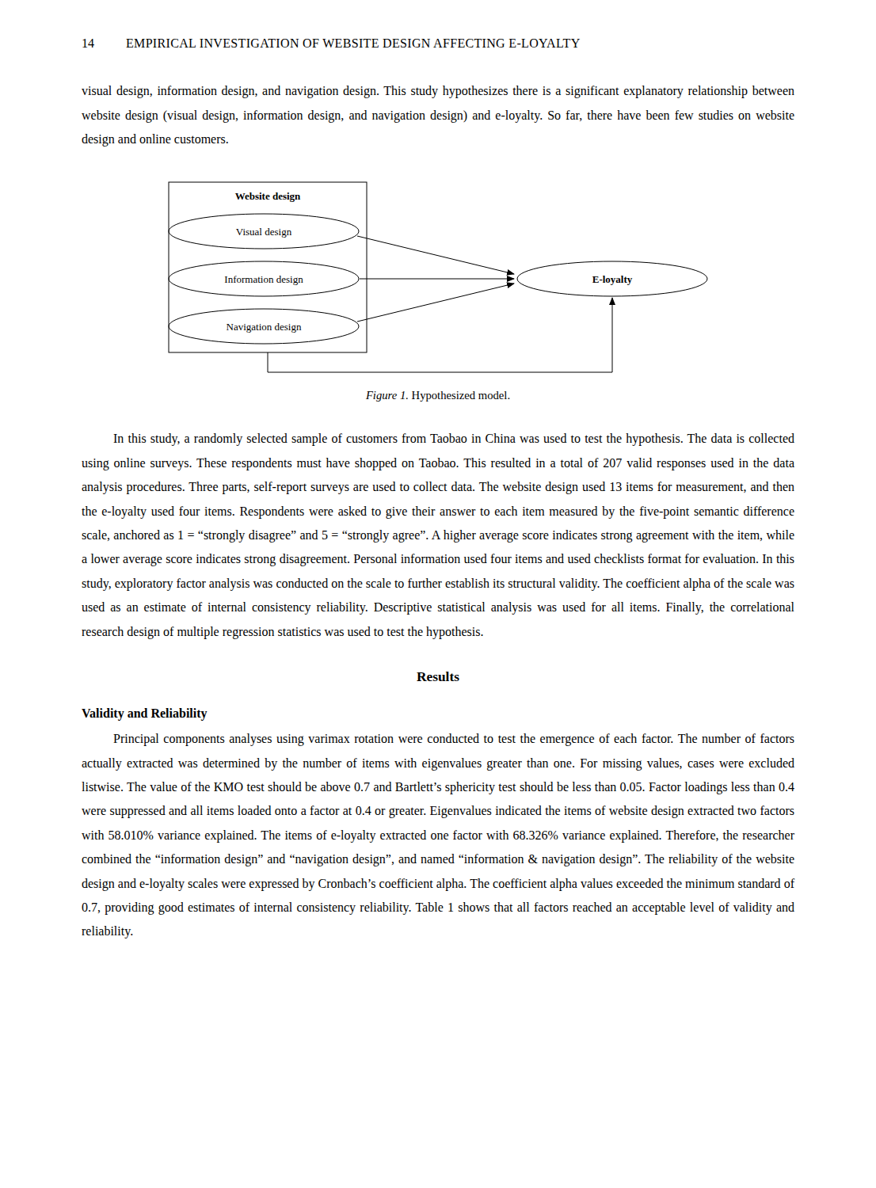14
EMPIRICAL INVESTIGATION OF WEBSITE DESIGN AFFECTING E-LOYALTY
visual design, information design, and navigation design. This study hypothesizes there is a significant explanatory relationship between website design (visual design, information design, and navigation design) and e-loyalty. So far, there have been few studies on website design and online customers.
Website design Visual design Information design Navigation design E-loyalty
Figure 1. Hypothesized model.
In this study, a randomly selected sample of customers from Taobao in China was used to test the hypothesis. The data is collected using online surveys. These respondents must have shopped on Taobao. This resulted in a total of 207 valid responses used in the data analysis procedures. Three parts, self-report surveys are used to collect data. The website design used 13 items for measurement, and then the e-loyalty used four items. Respondents were asked to give their answer to each item measured by the five-point semantic difference scale, anchored as 1 = “strongly disagree” and 5 = “strongly agree”. A higher average score indicates strong agreement with the item, while a lower average score indicates strong disagreement. Personal information used four items and used checklists format for evaluation. In this study, exploratory factor analysis was conducted on the scale to further establish its structural validity. The coefficient alpha of the scale was used as an estimate of internal consistency reliability. Descriptive statistical analysis was used for all items. Finally, the correlational research design of multiple regression statistics was used to test the hypothesis.
Results
Validity and Reliability
Principal components analyses using varimax rotation were conducted to test the emergence of each factor. The number of factors actually extracted was determined by the number of items with eigenvalues greater than one. For missing values, cases were excluded listwise. The value of the KMO test should be above 0.7 and Bartlett’s sphericity test should be less than 0.05. Factor loadings less than 0.4 were suppressed and all items loaded onto a factor at 0.4 or greater. Eigenvalues indicated the items of website design extracted two factors with 58.010% variance explained. The items of e-loyalty extracted one factor with 68.326% variance explained. Therefore, the researcher combined the “information design” and “navigation design”, and named “information & navigation design”. The reliability of the website design and e-loyalty scales were expressed by Cronbach’s coefficient alpha. The coefficient alpha values exceeded the minimum standard of 0.7, providing good estimates of internal consistency reliability. Table 1 shows that all factors reached an acceptable level of validity and reliability.